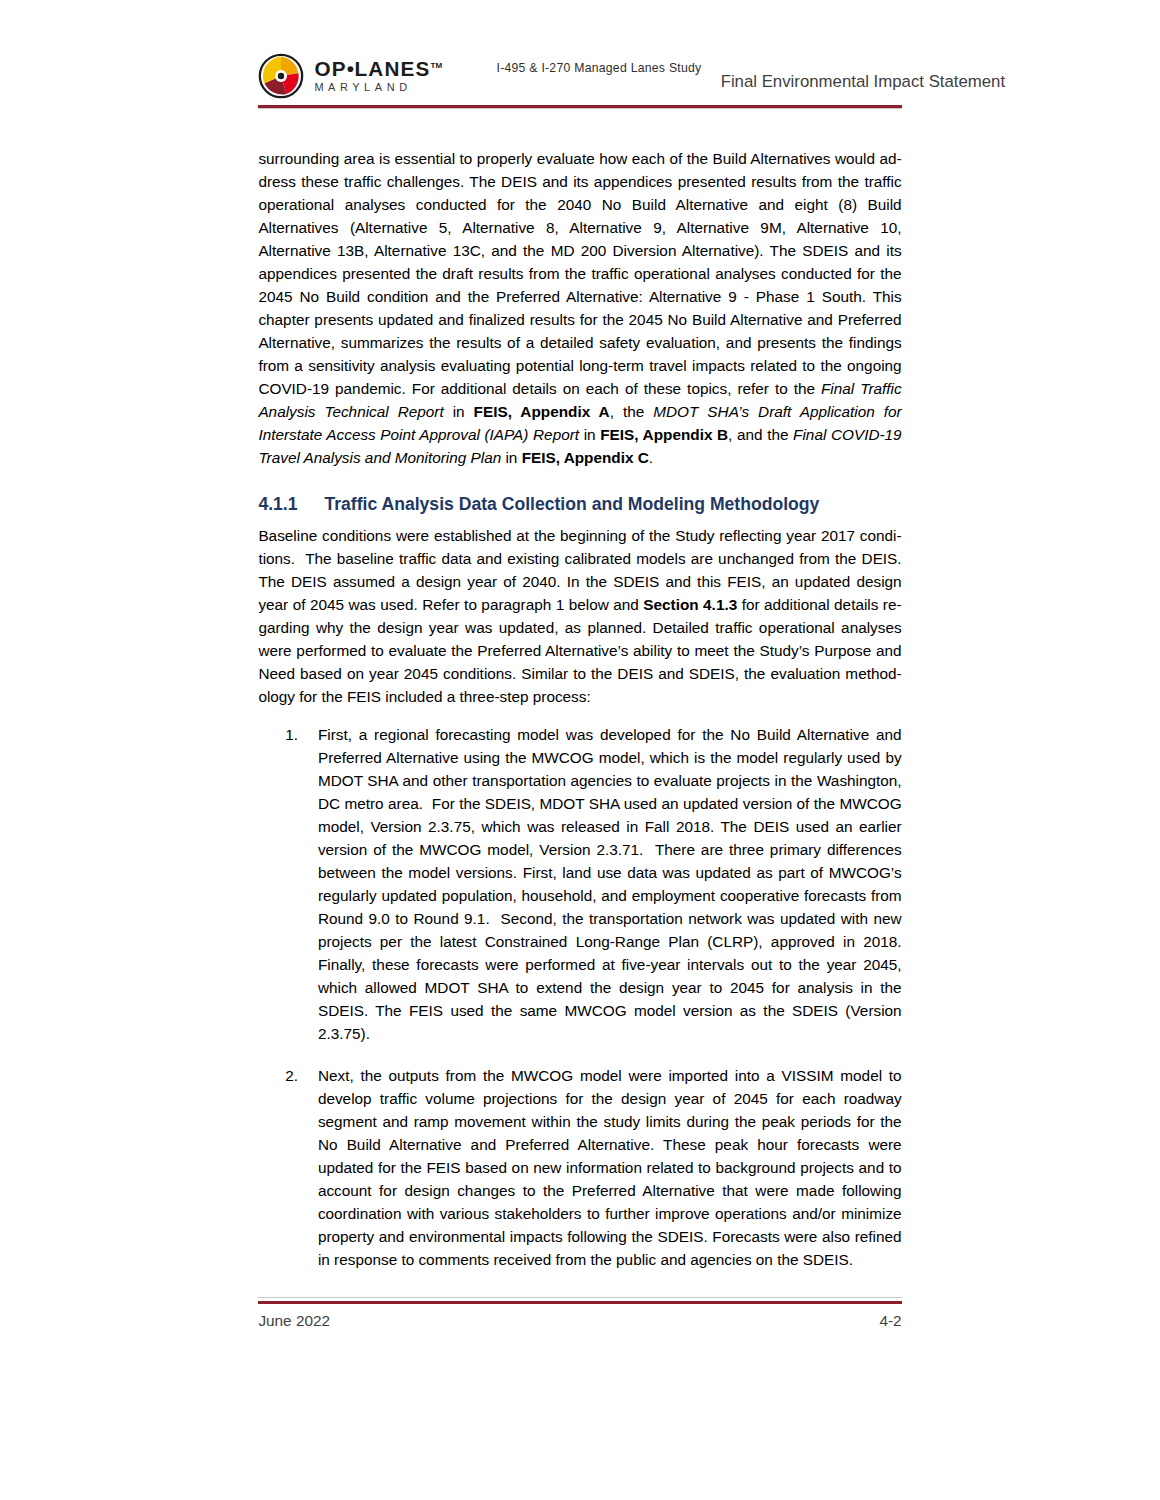OP•LANESTM
MARYLAND
I-495 & I-270 Managed Lanes Study
Final Environmental Impact Statement
surrounding area is essential to properly evaluate how each of the Build Alternatives would address these traffic challenges. The DEIS and its appendices presented results from the traffic operational analyses conducted for the 2040 No Build Alternative and eight (8) Build Alternatives (Alternative 5, Alternative 8, Alternative 9, Alternative 9M, Alternative 10, Alternative 13B, Alternative 13C, and the MD 200 Diversion Alternative). The SDEIS and its appendices presented the draft results from the traffic operational analyses conducted for the 2045 No Build condition and the Preferred Alternative: Alternative 9 - Phase 1 South. This chapter presents updated and finalized results for the 2045 No Build Alternative and Preferred Alternative, summarizes the results of a detailed safety evaluation, and presents the findings from a sensitivity analysis evaluating potential long-term travel impacts related to the ongoing COVID-19 pandemic. For additional details on each of these topics, refer to the Final Traffic Analysis Technical Report in FEIS, Appendix A, the MDOT SHA’s Draft Application for Interstate Access Point Approval (IAPA) Report in FEIS, Appendix B, and the Final COVID-19 Travel Analysis and Monitoring Plan in FEIS, Appendix C.
4.1.1 Traffic Analysis Data Collection and Modeling Methodology
Baseline conditions were established at the beginning of the Study reflecting year 2017 conditions. The baseline traffic data and existing calibrated models are unchanged from the DEIS. The DEIS assumed a design year of 2040. In the SDEIS and this FEIS, an updated design year of 2045 was used. Refer to paragraph 1 below and Section 4.1.3 for additional details regarding why the design year was updated, as planned. Detailed traffic operational analyses were performed to evaluate the Preferred Alternative’s ability to meet the Study’s Purpose and Need based on year 2045 conditions. Similar to the DEIS and SDEIS, the evaluation methodology for the FEIS included a three-step process:
First, a regional forecasting model was developed for the No Build Alternative and Preferred Alternative using the MWCOG model, which is the model regularly used by MDOT SHA and other transportation agencies to evaluate projects in the Washington, DC metro area. For the SDEIS, MDOT SHA used an updated version of the MWCOG model, Version 2.3.75, which was released in Fall 2018. The DEIS used an earlier version of the MWCOG model, Version 2.3.71. There are three primary differences between the model versions. First, land use data was updated as part of MWCOG’s regularly updated population, household, and employment cooperative forecasts from Round 9.0 to Round 9.1. Second, the transportation network was updated with new projects per the latest Constrained Long-Range Plan (CLRP), approved in 2018. Finally, these forecasts were performed at five-year intervals out to the year 2045, which allowed MDOT SHA to extend the design year to 2045 for analysis in the SDEIS. The FEIS used the same MWCOG model version as the SDEIS (Version 2.3.75).
Next, the outputs from the MWCOG model were imported into a VISSIM model to develop traffic volume projections for the design year of 2045 for each roadway segment and ramp movement within the study limits during the peak periods for the No Build Alternative and Preferred Alternative. These peak hour forecasts were updated for the FEIS based on new information related to background projects and to account for design changes to the Preferred Alternative that were made following coordination with various stakeholders to further improve operations and/or minimize property and environmental impacts following the SDEIS. Forecasts were also refined in response to comments received from the public and agencies on the SDEIS.
June 2022 4-2